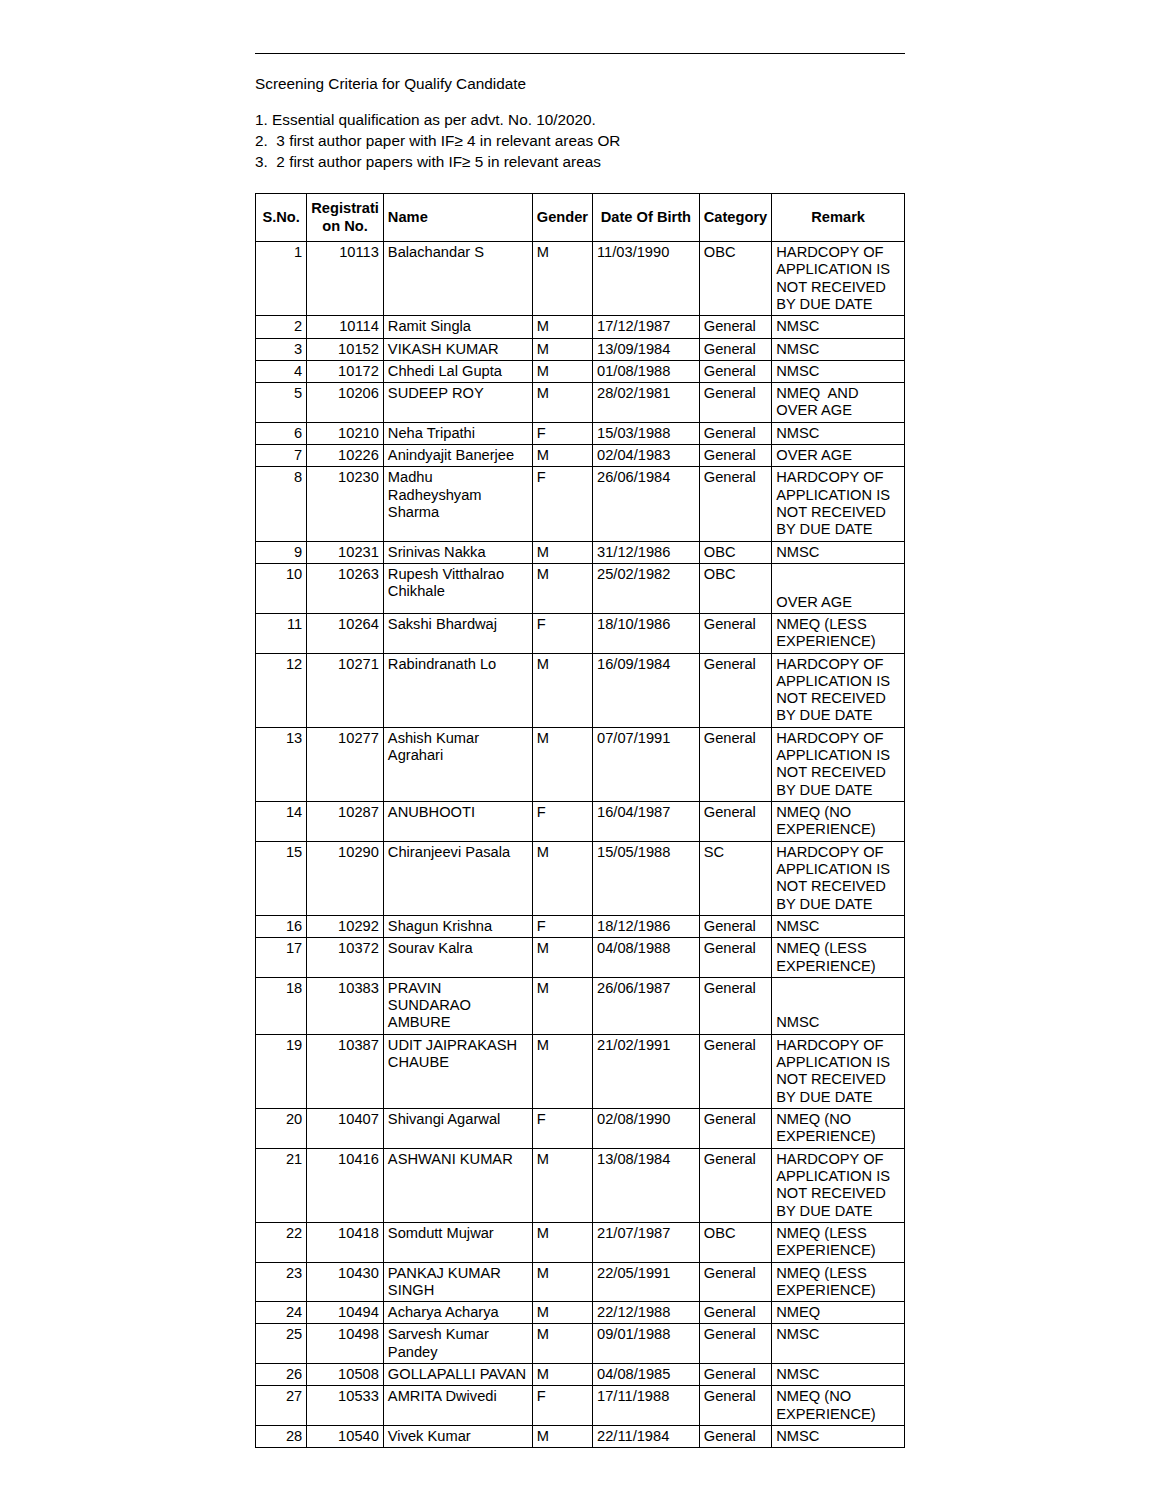Screening Criteria for Qualify Candidate
1. Essential qualification as per advt. No. 10/2020.
2. 3 first author paper with IF≥ 4 in relevant areas OR
3. 2 first author papers with IF≥ 5 in relevant areas
| S.No. | Registrati on No. | Name | Gender | Date Of Birth | Category | Remark |
| --- | --- | --- | --- | --- | --- | --- |
| 1 | 10113 | Balachandar S | M | 11/03/1990 | OBC | HARDCOPY OF APPLICATION IS NOT RECEIVED BY DUE DATE |
| 2 | 10114 | Ramit Singla | M | 17/12/1987 | General | NMSC |
| 3 | 10152 | VIKASH KUMAR | M | 13/09/1984 | General | NMSC |
| 4 | 10172 | Chhedi Lal Gupta | M | 01/08/1988 | General | NMSC |
| 5 | 10206 | SUDEEP ROY | M | 28/02/1981 | General | NMEQ AND OVER AGE |
| 6 | 10210 | Neha Tripathi | F | 15/03/1988 | General | NMSC |
| 7 | 10226 | Anindyajit Banerjee | M | 02/04/1983 | General | OVER AGE |
| 8 | 10230 | Madhu Radheyshyam Sharma | F | 26/06/1984 | General | HARDCOPY OF APPLICATION IS NOT RECEIVED BY DUE DATE |
| 9 | 10231 | Srinivas Nakka | M | 31/12/1986 | OBC | NMSC |
| 10 | 10263 | Rupesh Vitthalrao Chikhale | M | 25/02/1982 | OBC | OVER AGE |
| 11 | 10264 | Sakshi Bhardwaj | F | 18/10/1986 | General | NMEQ (LESS EXPERIENCE) |
| 12 | 10271 | Rabindranath Lo | M | 16/09/1984 | General | HARDCOPY OF APPLICATION IS NOT RECEIVED BY DUE DATE |
| 13 | 10277 | Ashish Kumar Agrahari | M | 07/07/1991 | General | HARDCOPY OF APPLICATION IS NOT RECEIVED BY DUE DATE |
| 14 | 10287 | ANUBHOOTI | F | 16/04/1987 | General | NMEQ (NO EXPERIENCE) |
| 15 | 10290 | Chiranjeevi Pasala | M | 15/05/1988 | SC | HARDCOPY OF APPLICATION IS NOT RECEIVED BY DUE DATE |
| 16 | 10292 | Shagun Krishna | F | 18/12/1986 | General | NMSC |
| 17 | 10372 | Sourav Kalra | M | 04/08/1988 | General | NMEQ (LESS EXPERIENCE) |
| 18 | 10383 | PRAVIN SUNDARAO AMBURE | M | 26/06/1987 | General | NMSC |
| 19 | 10387 | UDIT JAIPRAKASH CHAUBE | M | 21/02/1991 | General | HARDCOPY OF APPLICATION IS NOT RECEIVED BY DUE DATE |
| 20 | 10407 | Shivangi Agarwal | F | 02/08/1990 | General | NMEQ (NO EXPERIENCE) |
| 21 | 10416 | ASHWANI KUMAR | M | 13/08/1984 | General | HARDCOPY OF APPLICATION IS NOT RECEIVED BY DUE DATE |
| 22 | 10418 | Somdutt Mujwar | M | 21/07/1987 | OBC | NMEQ (LESS EXPERIENCE) |
| 23 | 10430 | PANKAJ KUMAR SINGH | M | 22/05/1991 | General | NMEQ (LESS EXPERIENCE) |
| 24 | 10494 | Acharya Acharya | M | 22/12/1988 | General | NMEQ |
| 25 | 10498 | Sarvesh Kumar Pandey | M | 09/01/1988 | General | NMSC |
| 26 | 10508 | GOLLAPALLI PAVAN | M | 04/08/1985 | General | NMSC |
| 27 | 10533 | AMRITA Dwivedi | F | 17/11/1988 | General | NMEQ (NO EXPERIENCE) |
| 28 | 10540 | Vivek Kumar | M | 22/11/1984 | General | NMSC |